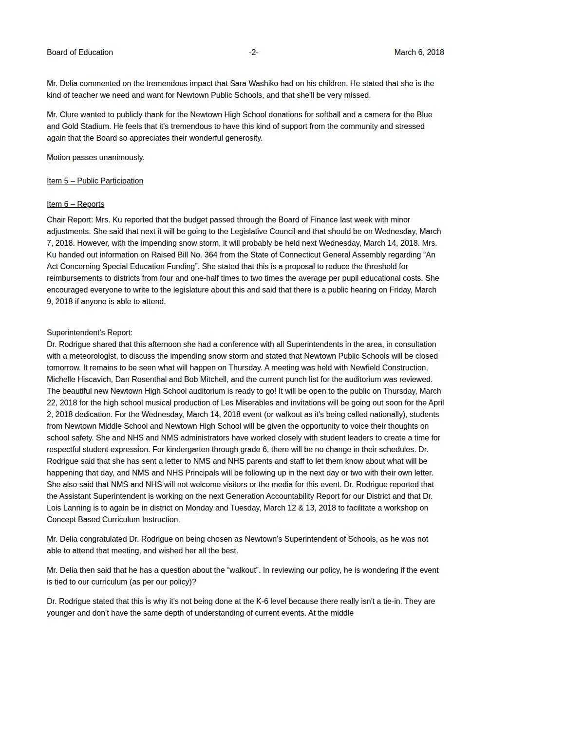Board of Education
-2-
March 6, 2018
Mr. Delia commented on the tremendous impact that Sara Washiko had on his children. He stated that she is the kind of teacher we need and want for Newtown Public Schools, and that she'll be very missed.
Mr. Clure wanted to publicly thank for the Newtown High School donations for softball and a camera for the Blue and Gold Stadium. He feels that it's tremendous to have this kind of support from the community and stressed again that the Board so appreciates their wonderful generosity.
Motion passes unanimously.
Item 5 – Public Participation
Item 6 – Reports
Chair Report: Mrs. Ku reported that the budget passed through the Board of Finance last week with minor adjustments. She said that next it will be going to the Legislative Council and that should be on Wednesday, March 7, 2018. However, with the impending snow storm, it will probably be held next Wednesday, March 14, 2018. Mrs. Ku handed out information on Raised Bill No. 364 from the State of Connecticut General Assembly regarding “An Act Concerning Special Education Funding”. She stated that this is a proposal to reduce the threshold for reimbursements to districts from four and one-half times to two times the average per pupil educational costs. She encouraged everyone to write to the legislature about this and said that there is a public hearing on Friday, March 9, 2018 if anyone is able to attend.
Superintendent's Report:
Dr. Rodrigue shared that this afternoon she had a conference with all Superintendents in the area, in consultation with a meteorologist, to discuss the impending snow storm and stated that Newtown Public Schools will be closed tomorrow. It remains to be seen what will happen on Thursday. A meeting was held with Newfield Construction, Michelle Hiscavich, Dan Rosenthal and Bob Mitchell, and the current punch list for the auditorium was reviewed. The beautiful new Newtown High School auditorium is ready to go! It will be open to the public on Thursday, March 22, 2018 for the high school musical production of Les Miserables and invitations will be going out soon for the April 2, 2018 dedication. For the Wednesday, March 14, 2018 event (or walkout as it's being called nationally), students from Newtown Middle School and Newtown High School will be given the opportunity to voice their thoughts on school safety. She and NHS and NMS administrators have worked closely with student leaders to create a time for respectful student expression. For kindergarten through grade 6, there will be no change in their schedules. Dr. Rodrigue said that she has sent a letter to NMS and NHS parents and staff to let them know about what will be happening that day, and NMS and NHS Principals will be following up in the next day or two with their own letter. She also said that NMS and NHS will not welcome visitors or the media for this event. Dr. Rodrigue reported that the Assistant Superintendent is working on the next Generation Accountability Report for our District and that Dr. Lois Lanning is to again be in district on Monday and Tuesday, March 12 & 13, 2018 to facilitate a workshop on Concept Based Curriculum Instruction.
Mr. Delia congratulated Dr. Rodrigue on being chosen as Newtown's Superintendent of Schools, as he was not able to attend that meeting, and wished her all the best.
Mr. Delia then said that he has a question about the “walkout”. In reviewing our policy, he is wondering if the event is tied to our curriculum (as per our policy)?
Dr. Rodrigue stated that this is why it's not being done at the K-6 level because there really isn't a tie-in. They are younger and don't have the same depth of understanding of current events. At the middle